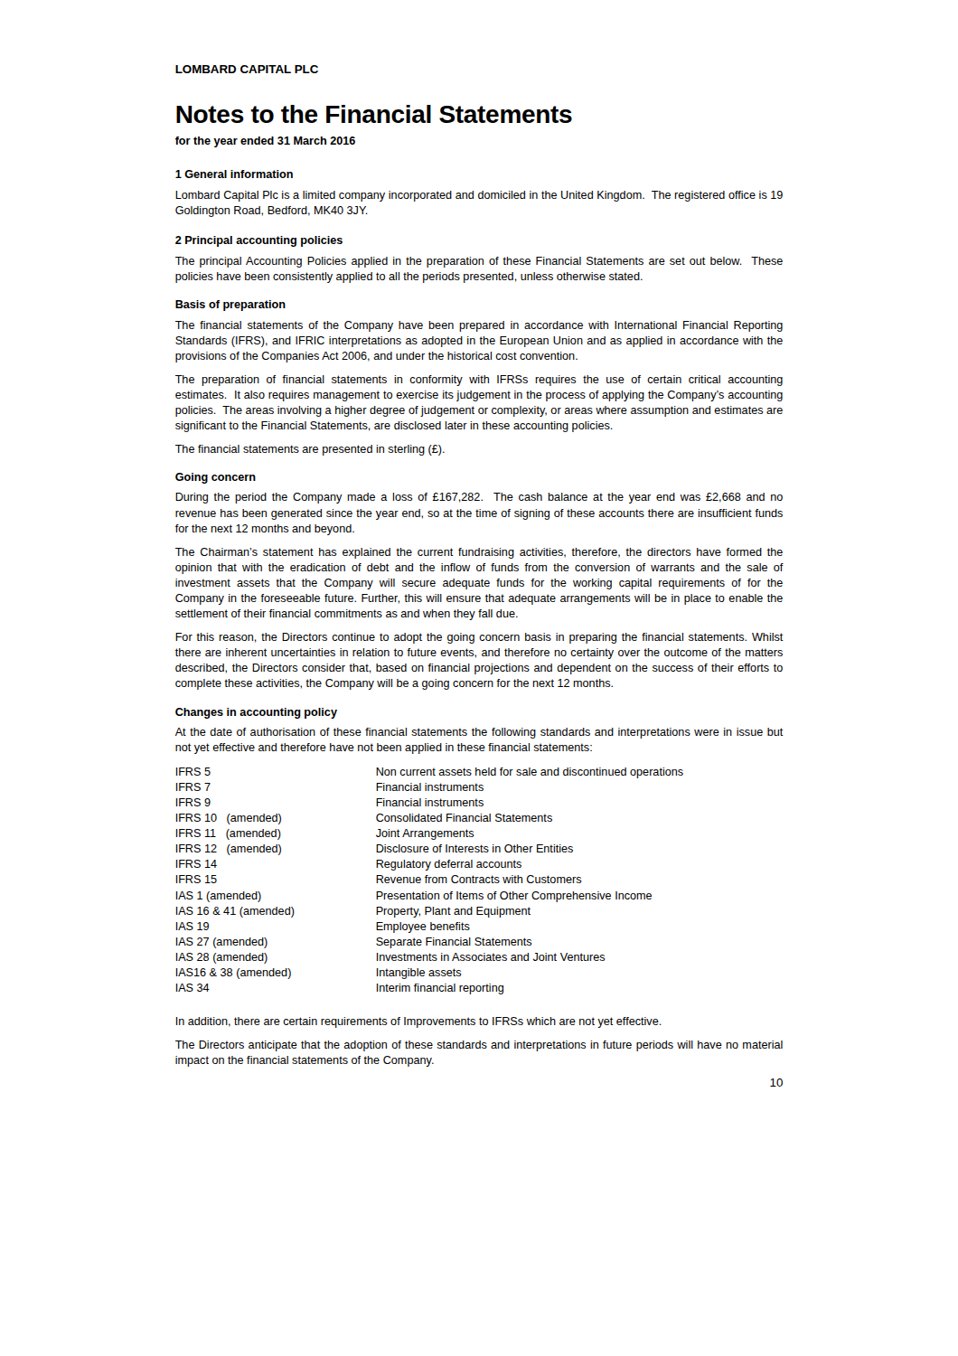LOMBARD CAPITAL PLC
Notes to the Financial Statements
for the year ended 31 March 2016
1 General information
Lombard Capital Plc is a limited company incorporated and domiciled in the United Kingdom. The registered office is 19 Goldington Road, Bedford, MK40 3JY.
2 Principal accounting policies
The principal Accounting Policies applied in the preparation of these Financial Statements are set out below. These policies have been consistently applied to all the periods presented, unless otherwise stated.
Basis of preparation
The financial statements of the Company have been prepared in accordance with International Financial Reporting Standards (IFRS), and IFRIC interpretations as adopted in the European Union and as applied in accordance with the provisions of the Companies Act 2006, and under the historical cost convention.
The preparation of financial statements in conformity with IFRSs requires the use of certain critical accounting estimates. It also requires management to exercise its judgement in the process of applying the Company’s accounting policies. The areas involving a higher degree of judgement or complexity, or areas where assumption and estimates are significant to the Financial Statements, are disclosed later in these accounting policies.
The financial statements are presented in sterling (£).
Going concern
During the period the Company made a loss of £167,282. The cash balance at the year end was £2,668 and no revenue has been generated since the year end, so at the time of signing of these accounts there are insufficient funds for the next 12 months and beyond.
The Chairman’s statement has explained the current fundraising activities, therefore, the directors have formed the opinion that with the eradication of debt and the inflow of funds from the conversion of warrants and the sale of investment assets that the Company will secure adequate funds for the working capital requirements of for the Company in the foreseeable future. Further, this will ensure that adequate arrangements will be in place to enable the settlement of their financial commitments as and when they fall due.
For this reason, the Directors continue to adopt the going concern basis in preparing the financial statements. Whilst there are inherent uncertainties in relation to future events, and therefore no certainty over the outcome of the matters described, the Directors consider that, based on financial projections and dependent on the success of their efforts to complete these activities, the Company will be a going concern for the next 12 months.
Changes in accounting policy
At the date of authorisation of these financial statements the following standards and interpretations were in issue but not yet effective and therefore have not been applied in these financial statements:
| IFRS 5 | Non current assets held for sale and discontinued operations |
| IFRS 7 | Financial instruments |
| IFRS 9 | Financial instruments |
| IFRS 10 (amended) | Consolidated Financial Statements |
| IFRS 11 (amended) | Joint Arrangements |
| IFRS 12 (amended) | Disclosure of Interests in Other Entities |
| IFRS 14 | Regulatory deferral accounts |
| IFRS 15 | Revenue from Contracts with Customers |
| IAS 1 (amended) | Presentation of Items of Other Comprehensive Income |
| IAS 16 & 41 (amended) | Property, Plant and Equipment |
| IAS 19 | Employee benefits |
| IAS 27 (amended) | Separate Financial Statements |
| IAS 28 (amended) | Investments in Associates and Joint Ventures |
| IAS16 & 38 (amended) | Intangible assets |
| IAS 34 | Interim financial reporting |
In addition, there are certain requirements of Improvements to IFRSs which are not yet effective.
The Directors anticipate that the adoption of these standards and interpretations in future periods will have no material impact on the financial statements of the Company.
10